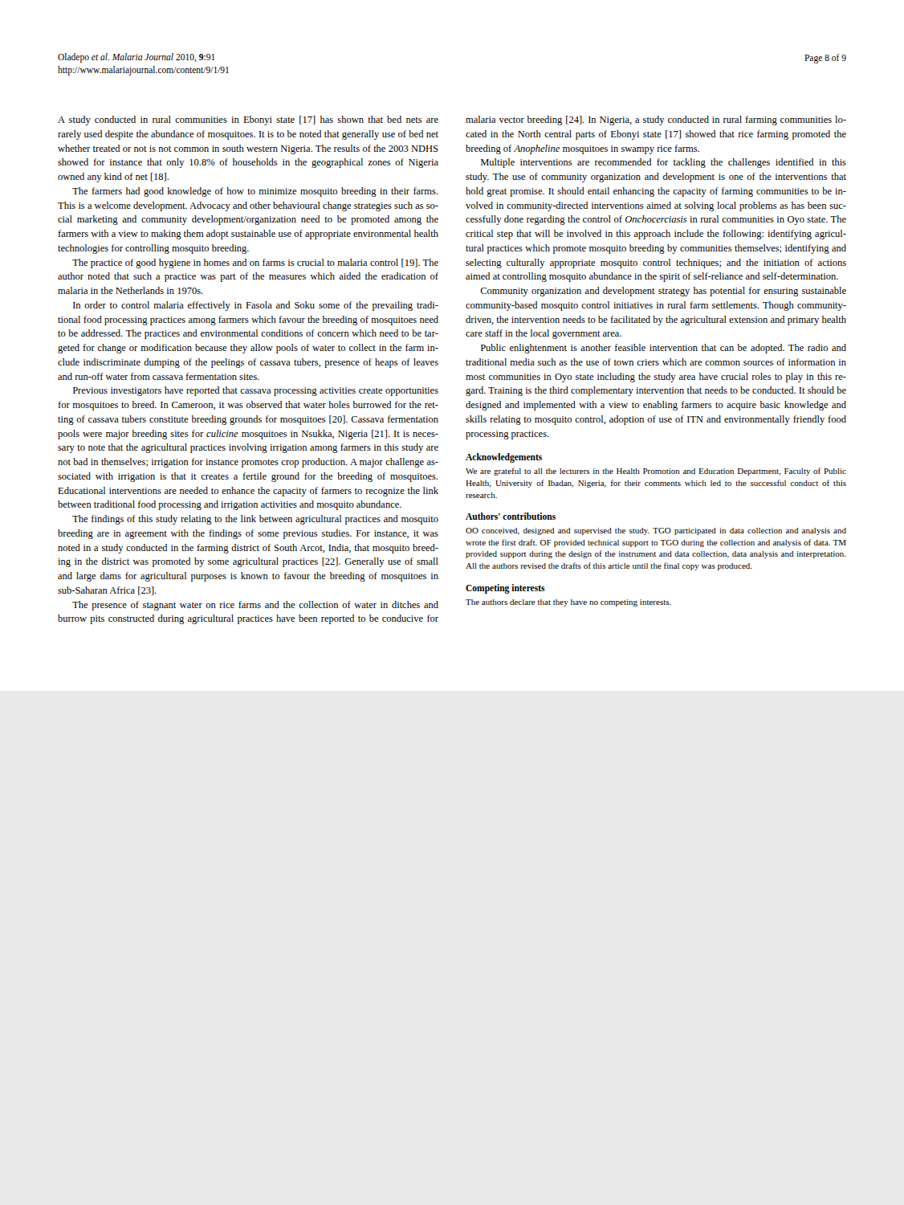Oladepo et al. Malaria Journal 2010, 9:91
http://www.malariajournal.com/content/9/1/91
Page 8 of 9
A study conducted in rural communities in Ebonyi state [17] has shown that bed nets are rarely used despite the abundance of mosquitoes. It is to be noted that generally use of bed net whether treated or not is not common in south western Nigeria. The results of the 2003 NDHS showed for instance that only 10.8% of households in the geographical zones of Nigeria owned any kind of net [18].
The farmers had good knowledge of how to minimize mosquito breeding in their farms. This is a welcome development. Advocacy and other behavioural change strategies such as social marketing and community development/organization need to be promoted among the farmers with a view to making them adopt sustainable use of appropriate environmental health technologies for controlling mosquito breeding.
The practice of good hygiene in homes and on farms is crucial to malaria control [19]. The author noted that such a practice was part of the measures which aided the eradication of malaria in the Netherlands in 1970s.
In order to control malaria effectively in Fasola and Soku some of the prevailing traditional food processing practices among farmers which favour the breeding of mosquitoes need to be addressed. The practices and environmental conditions of concern which need to be targeted for change or modification because they allow pools of water to collect in the farm include indiscriminate dumping of the peelings of cassava tubers, presence of heaps of leaves and run-off water from cassava fermentation sites.
Previous investigators have reported that cassava processing activities create opportunities for mosquitoes to breed. In Cameroon, it was observed that water holes burrowed for the retting of cassava tubers constitute breeding grounds for mosquitoes [20]. Cassava fermentation pools were major breeding sites for culicine mosquitoes in Nsukka, Nigeria [21]. It is necessary to note that the agricultural practices involving irrigation among farmers in this study are not bad in themselves; irrigation for instance promotes crop production. A major challenge associated with irrigation is that it creates a fertile ground for the breeding of mosquitoes. Educational interventions are needed to enhance the capacity of farmers to recognize the link between traditional food processing and irrigation activities and mosquito abundance.
The findings of this study relating to the link between agricultural practices and mosquito breeding are in agreement with the findings of some previous studies. For instance, it was noted in a study conducted in the farming district of South Arcot, India, that mosquito breeding in the district was promoted by some agricultural practices [22]. Generally use of small and large dams for agricultural purposes is known to favour the breeding of mosquitoes in sub-Saharan Africa [23].
The presence of stagnant water on rice farms and the collection of water in ditches and burrow pits constructed during agricultural practices have been reported to be conducive for malaria vector breeding [24]. In Nigeria, a study conducted in rural farming communities located in the North central parts of Ebonyi state [17] showed that rice farming promoted the breeding of Anopheline mosquitoes in swampy rice farms.
Multiple interventions are recommended for tackling the challenges identified in this study. The use of community organization and development is one of the interventions that hold great promise. It should entail enhancing the capacity of farming communities to be involved in community-directed interventions aimed at solving local problems as has been successfully done regarding the control of Onchocerciasis in rural communities in Oyo state. The critical step that will be involved in this approach include the following: identifying agricultural practices which promote mosquito breeding by communities themselves; identifying and selecting culturally appropriate mosquito control techniques; and the initiation of actions aimed at controlling mosquito abundance in the spirit of self-reliance and self-determination.
Community organization and development strategy has potential for ensuring sustainable community-based mosquito control initiatives in rural farm settlements. Though community- driven, the intervention needs to be facilitated by the agricultural extension and primary health care staff in the local government area.
Public enlightenment is another feasible intervention that can be adopted. The radio and traditional media such as the use of town criers which are common sources of information in most communities in Oyo state including the study area have crucial roles to play in this regard. Training is the third complementary intervention that needs to be conducted. It should be designed and implemented with a view to enabling farmers to acquire basic knowledge and skills relating to mosquito control, adoption of use of ITN and environmentally friendly food processing practices.
Acknowledgements
We are grateful to all the lecturers in the Health Promotion and Education Department, Faculty of Public Health, University of Ibadan, Nigeria, for their comments which led to the successful conduct of this research.
Authors' contributions
OO conceived, designed and supervised the study. TGO participated in data collection and analysis and wrote the first draft. OF provided technical support to TGO during the collection and analysis of data. TM provided support during the design of the instrument and data collection, data analysis and interpretation. All the authors revised the drafts of this article until the final copy was produced.
Competing interests
The authors declare that they have no competing interests.